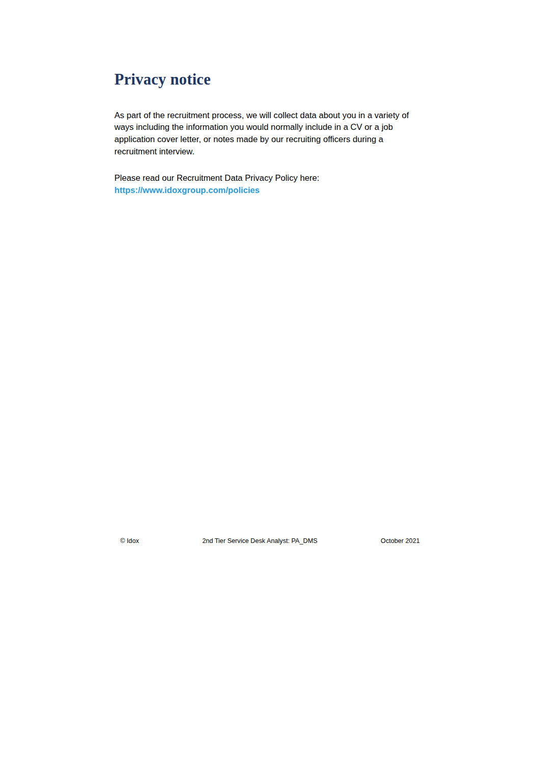Privacy notice
As part of the recruitment process, we will collect data about you in a variety of ways including the information you would normally include in a CV or a job application cover letter, or notes made by our recruiting officers during a recruitment interview.
Please read our Recruitment Data Privacy Policy here: https://www.idoxgroup.com/policies
© Idox
2nd Tier Service Desk Analyst: PA_DMS
October 2021